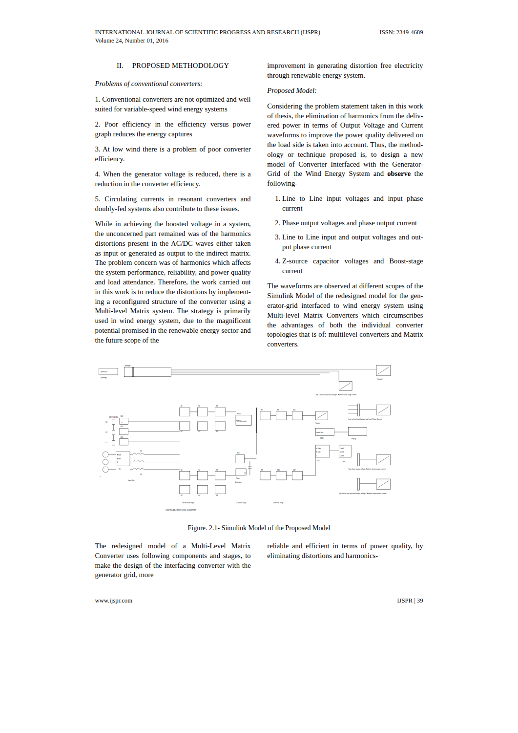INTERNATIONAL JOURNAL OF SCIENTIFIC PROGRESS AND RESEARCH (IJSPR)
Volume 24, Number 01, 2016
ISSN: 2349-4689
II. PROPOSED METHODOLOGY
Problems of conventional converters:
1. Conventional converters are not optimized and well suited for variable-speed wind energy systems
2. Poor efficiency in the efficiency versus power graph reduces the energy captures
3. At low wind there is a problem of poor converter efficiency.
4. When the generator voltage is reduced, there is a reduction in the converter efficiency.
5. Circulating currents in resonant converters and doubly-fed systems also contribute to these issues.
While in achieving the boosted voltage in a system, the unconcerned part remained was of the harmonics distortions present in the AC/DC waves either taken as input or generated as output to the indirect matrix. The problem concern was of harmonics which affects the system performance, reliability, and power quality and load attendance. Therefore, the work carried out in this work is to reduce the distortions by implementing a reconfigured structure of the converter using a Multi-level Matrix system. The strategy is primarily used in wind energy system, due to the magnificent potential promised in the renewable energy sector and the future scope of the
improvement in generating distortion free electricity through renewable energy system.
Proposed Model:
Considering the problem statement taken in this work of thesis, the elimination of harmonics from the delivered power in terms of Output Voltage and Current waveforms to improve the power quality delivered on the load side is taken into account. Thus, the methodology or technique proposed is, to design a new model of Converter Interfaced with the Generator-Grid of the Wind Energy System and observe the following-
Line to Line input voltages and input phase current
Phase output voltages and phase output current
Line to Line input and output voltages and output phase current
Z-source capacitor voltages and Boost-stage current
The waveforms are observed at different scopes of the Simulink Model of the redesigned model for the generator-grid interfaced to wind energy system using Multi-level Matrix Converters which circumscribes the advantages of both the individual converter topologies that is of: multilevel converters and Matrix converters.
Continuous powergui SVPWM sa1 sa2 sb1 sb2 sc1 sc2 sd1 sd2 Scope2 Top: Z-source capacitor voltages. Bottom: boost-stage current Line to Line Input Voltage and Input Phase Current MUTI LEVEL C1 C2 C3 S13 g S14 S15 S1 S3 S5 S1' S3' S5' S2 S4 S6 S2' S4' S6' rectification stage Pulses PWM Generator S7 S9 S11 S8 S10 S12 inversion stage Scope signal rms RMS Display A Vabc B Iabc C VI1 Com1 Com2 Com3 Load ~ ~ ~ c A Vabc B Iabc C V1 L4 L3 Input filter S16 Pulse Generator C4 DC boost stage Top: phase output voltage. Bottom: phase output current Top: line-to-line input and output voltages. Bottom: output phase current CONTROLABLE MULTI LEVEL CONVERTER
Figure. 2.1- Simulink Model of the Proposed Model
The redesigned model of a Multi-Level Matrix Converter uses following components and stages, to make the design of the interfacing converter with the generator grid, more
reliable and efficient in terms of power quality, by eliminating distortions and harmonics-
www.ijspr.com
IJSPR | 39